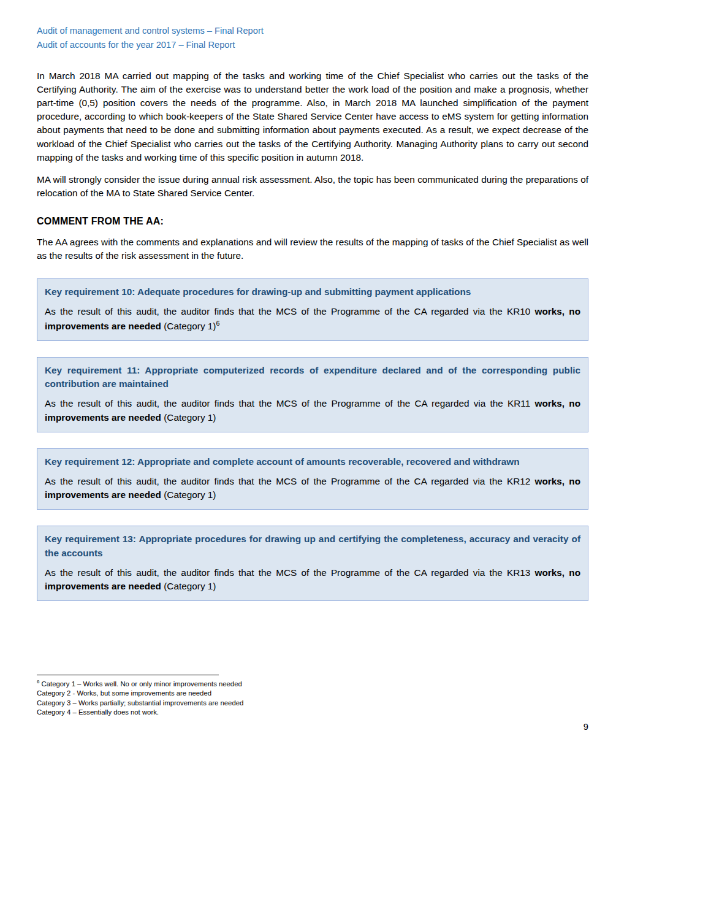Audit of management and control systems – Final Report
Audit of accounts for the year 2017 – Final Report
In March 2018 MA carried out mapping of the tasks and working time of the Chief Specialist who carries out the tasks of the Certifying Authority. The aim of the exercise was to understand better the work load of the position and make a prognosis, whether part-time (0,5) position covers the needs of the programme. Also, in March 2018 MA launched simplification of the payment procedure, according to which book-keepers of the State Shared Service Center have access to eMS system for getting information about payments that need to be done and submitting information about payments executed. As a result, we expect decrease of the workload of the Chief Specialist who carries out the tasks of the Certifying Authority. Managing Authority plans to carry out second mapping of the tasks and working time of this specific position in autumn 2018.
MA will strongly consider the issue during annual risk assessment. Also, the topic has been communicated during the preparations of relocation of the MA to State Shared Service Center.
COMMENT FROM THE AA:
The AA agrees with the comments and explanations and will review the results of the mapping of tasks of the Chief Specialist as well as the results of the risk assessment in the future.
Key requirement 10: Adequate procedures for drawing-up and submitting payment applications
As the result of this audit, the auditor finds that the MCS of the Programme of the CA regarded via the KR10 works, no improvements are needed (Category 1)6
Key requirement 11: Appropriate computerized records of expenditure declared and of the corresponding public contribution are maintained
As the result of this audit, the auditor finds that the MCS of the Programme of the CA regarded via the KR11 works, no improvements are needed (Category 1)
Key requirement 12: Appropriate and complete account of amounts recoverable, recovered and withdrawn
As the result of this audit, the auditor finds that the MCS of the Programme of the CA regarded via the KR12 works, no improvements are needed (Category 1)
Key requirement 13: Appropriate procedures for drawing up and certifying the completeness, accuracy and veracity of the accounts
As the result of this audit, the auditor finds that the MCS of the Programme of the CA regarded via the KR13 works, no improvements are needed (Category 1)
6 Category 1 – Works well. No or only minor improvements needed
Category 2 - Works, but some improvements are needed
Category 3 – Works partially; substantial improvements are needed
Category 4 – Essentially does not work.
9